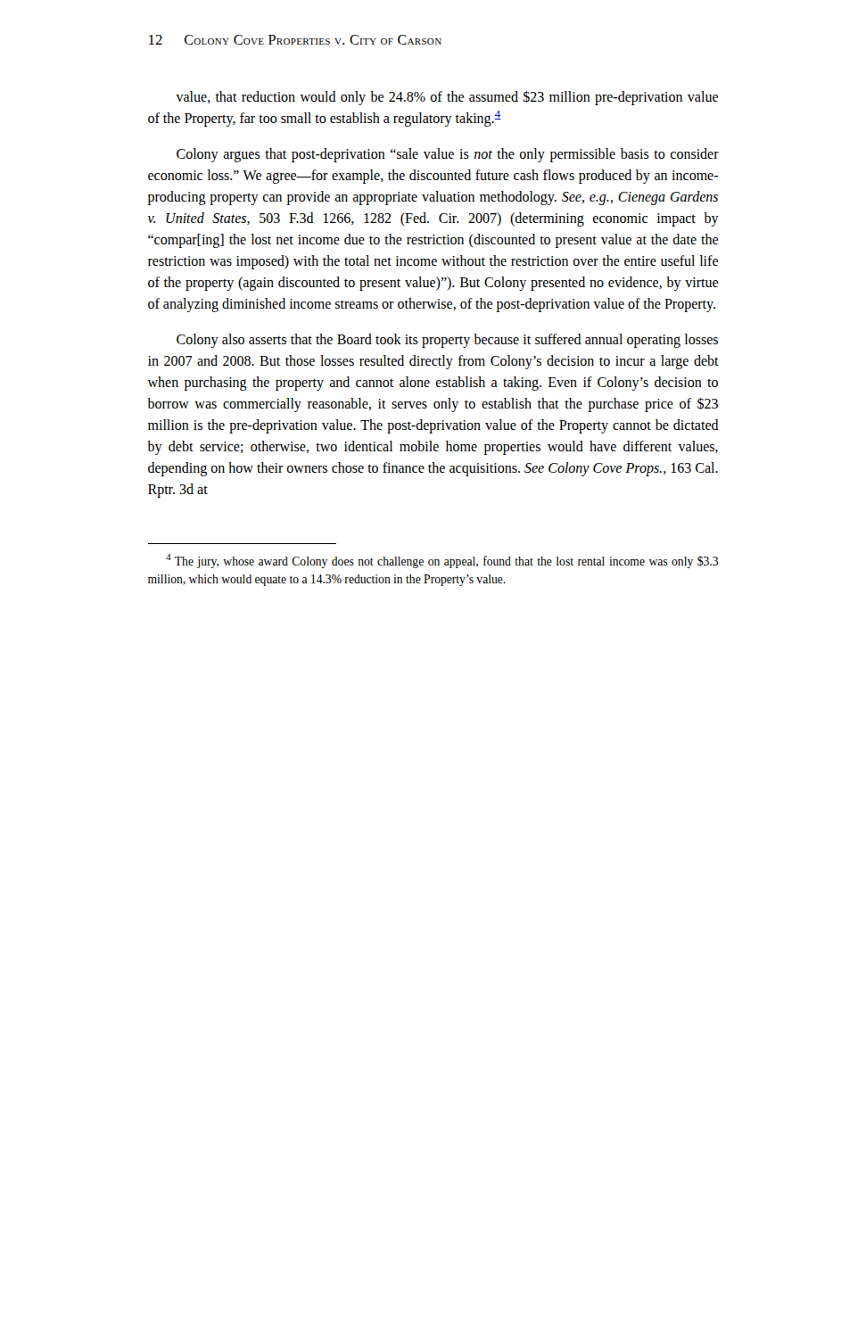12 Colony Cove Properties v. City of Carson
value, that reduction would only be 24.8% of the assumed $23 million pre-deprivation value of the Property, far too small to establish a regulatory taking.4
Colony argues that post-deprivation “sale value is not the only permissible basis to consider economic loss.” We agree—for example, the discounted future cash flows produced by an income-producing property can provide an appropriate valuation methodology. See, e.g., Cienega Gardens v. United States, 503 F.3d 1266, 1282 (Fed. Cir. 2007) (determining economic impact by “compar[ing] the lost net income due to the restriction (discounted to present value at the date the restriction was imposed) with the total net income without the restriction over the entire useful life of the property (again discounted to present value)”). But Colony presented no evidence, by virtue of analyzing diminished income streams or otherwise, of the post-deprivation value of the Property.
Colony also asserts that the Board took its property because it suffered annual operating losses in 2007 and 2008. But those losses resulted directly from Colony’s decision to incur a large debt when purchasing the property and cannot alone establish a taking. Even if Colony’s decision to borrow was commercially reasonable, it serves only to establish that the purchase price of $23 million is the pre-deprivation value. The post-deprivation value of the Property cannot be dictated by debt service; otherwise, two identical mobile home properties would have different values, depending on how their owners chose to finance the acquisitions. See Colony Cove Props., 163 Cal. Rptr. 3d at
4 The jury, whose award Colony does not challenge on appeal, found that the lost rental income was only $3.3 million, which would equate to a 14.3% reduction in the Property’s value.